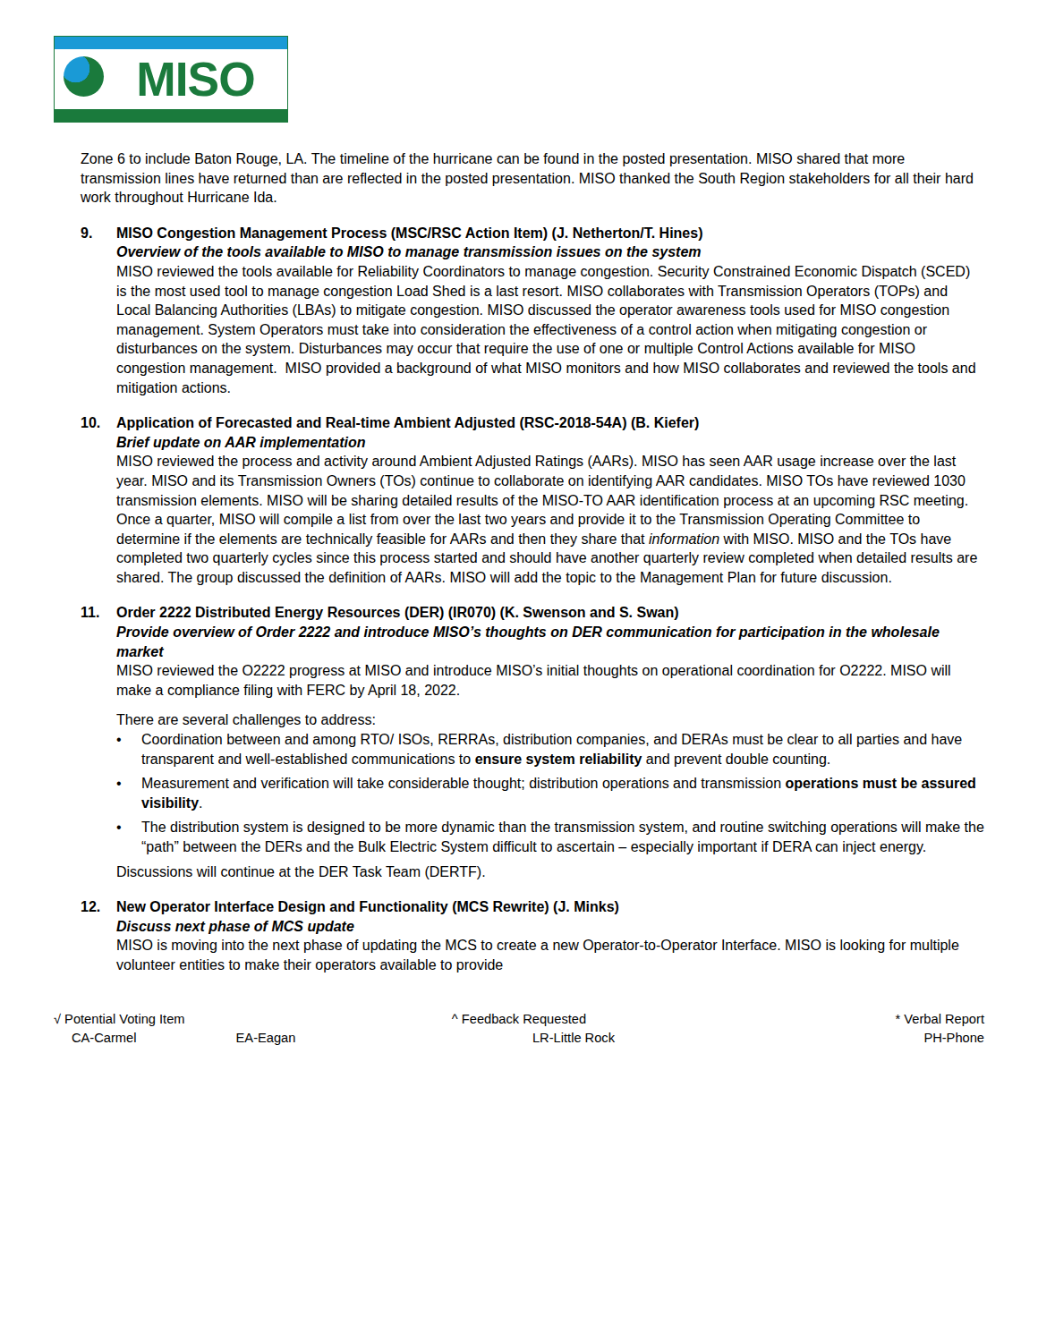MISO
Zone 6 to include Baton Rouge, LA. The timeline of the hurricane can be found in the posted presentation. MISO shared that more transmission lines have returned than are reflected in the posted presentation. MISO thanked the South Region stakeholders for all their hard work throughout Hurricane Ida.
9.
MISO Congestion Management Process (MSC/RSC Action Item) (J. Netherton/T. Hines)
Overview of the tools available to MISO to manage transmission issues on the system
MISO reviewed the tools available for Reliability Coordinators to manage congestion. Security Constrained Economic Dispatch (SCED) is the most used tool to manage congestion Load Shed is a last resort. MISO collaborates with Transmission Operators (TOPs) and Local Balancing Authorities (LBAs) to mitigate congestion. MISO discussed the operator awareness tools used for MISO congestion management. System Operators must take into consideration the effectiveness of a control action when mitigating congestion or disturbances on the system. Disturbances may occur that require the use of one or multiple Control Actions available for MISO congestion management. MISO provided a background of what MISO monitors and how MISO collaborates and reviewed the tools and mitigation actions.
10.
Application of Forecasted and Real-time Ambient Adjusted (RSC-2018-54A) (B. Kiefer)
Brief update on AAR implementation
MISO reviewed the process and activity around Ambient Adjusted Ratings (AARs). MISO has seen AAR usage increase over the last year. MISO and its Transmission Owners (TOs) continue to collaborate on identifying AAR candidates. MISO TOs have reviewed 1030 transmission elements. MISO will be sharing detailed results of the MISO-TO AAR identification process at an upcoming RSC meeting. Once a quarter, MISO will compile a list from over the last two years and provide it to the Transmission Operating Committee to determine if the elements are technically feasible for AARs and then they share that information with MISO. MISO and the TOs have completed two quarterly cycles since this process started and should have another quarterly review completed when detailed results are shared. The group discussed the definition of AARs. MISO will add the topic to the Management Plan for future discussion.
11.
Order 2222 Distributed Energy Resources (DER) (IR070) (K. Swenson and S. Swan)
Provide overview of Order 2222 and introduce MISO’s thoughts on DER communication for participation in the wholesale market
MISO reviewed the O2222 progress at MISO and introduce MISO’s initial thoughts on operational coordination for O2222. MISO will make a compliance filing with FERC by April 18, 2022.
There are several challenges to address:
•Coordination between and among RTO/ ISOs, RERRAs, distribution companies, and DERAs must be clear to all parties and have transparent and well-established communications to ensure system reliability and prevent double counting.
•Measurement and verification will take considerable thought; distribution operations and transmission operations must be assured visibility.
•The distribution system is designed to be more dynamic than the transmission system, and routine switching operations will make the “path” between the DERs and the Bulk Electric System difficult to ascertain – especially important if DERA can inject energy.
Discussions will continue at the DER Task Team (DERTF).
12.
New Operator Interface Design and Functionality (MCS Rewrite) (J. Minks)
Discuss next phase of MCS update
MISO is moving into the next phase of updating the MCS to create a new Operator-to-Operator Interface. MISO is looking for multiple volunteer entities to make their operators available to provide
√ Potential Voting Item
^ Feedback Requested
* Verbal Report
CA-Carmel
EA-Eagan
LR-Little Rock
PH-Phone